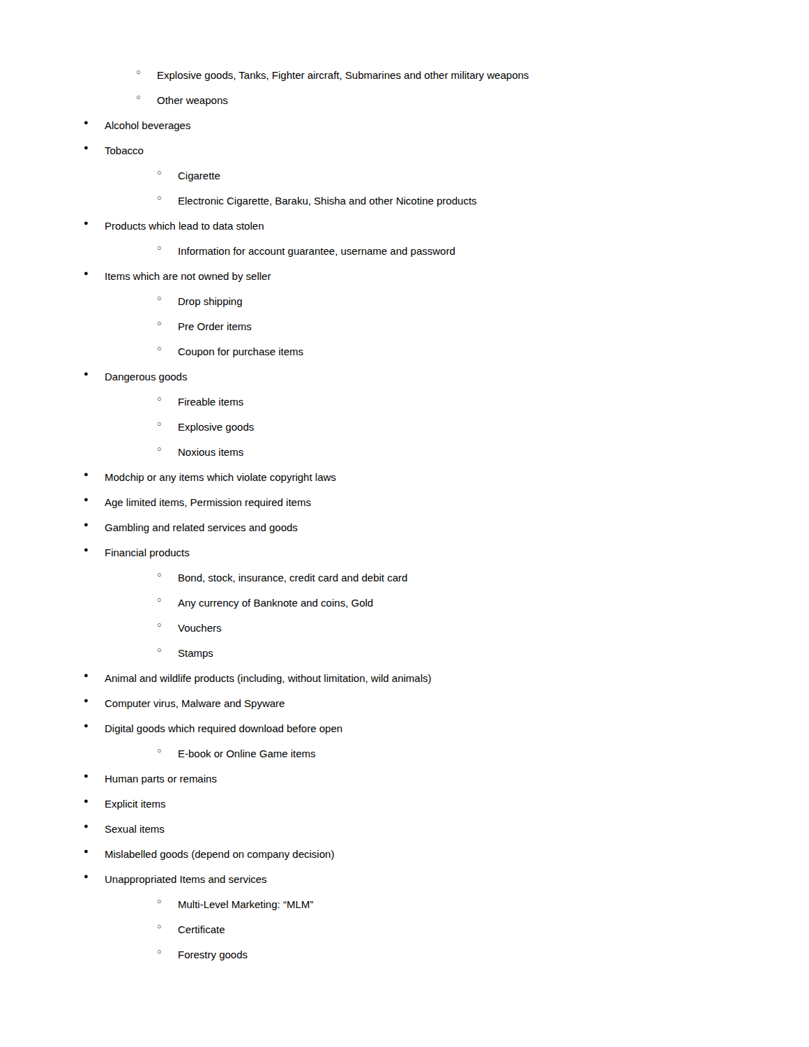Explosive goods, Tanks, Fighter aircraft, Submarines and other military weapons
Other weapons
Alcohol beverages
Tobacco
Cigarette
Electronic Cigarette, Baraku, Shisha and other Nicotine products
Products which lead to data stolen
Information for account guarantee, username and password
Items which are not owned by seller
Drop shipping
Pre Order items
Coupon for purchase items
Dangerous goods
Fireable items
Explosive goods
Noxious items
Modchip or any items which violate copyright laws
Age limited items, Permission required items
Gambling and related services and goods
Financial products
Bond, stock, insurance, credit card and debit card
Any currency of Banknote and coins, Gold
Vouchers
Stamps
Animal and wildlife products (including, without limitation, wild animals)
Computer virus, Malware and Spyware
Digital goods which required download before open
E-book or Online Game items
Human parts or remains
Explicit items
Sexual items
Mislabelled goods (depend on company decision)
Unappropriated Items and services
Multi-Level Marketing: “MLM”
Certificate
Forestry goods